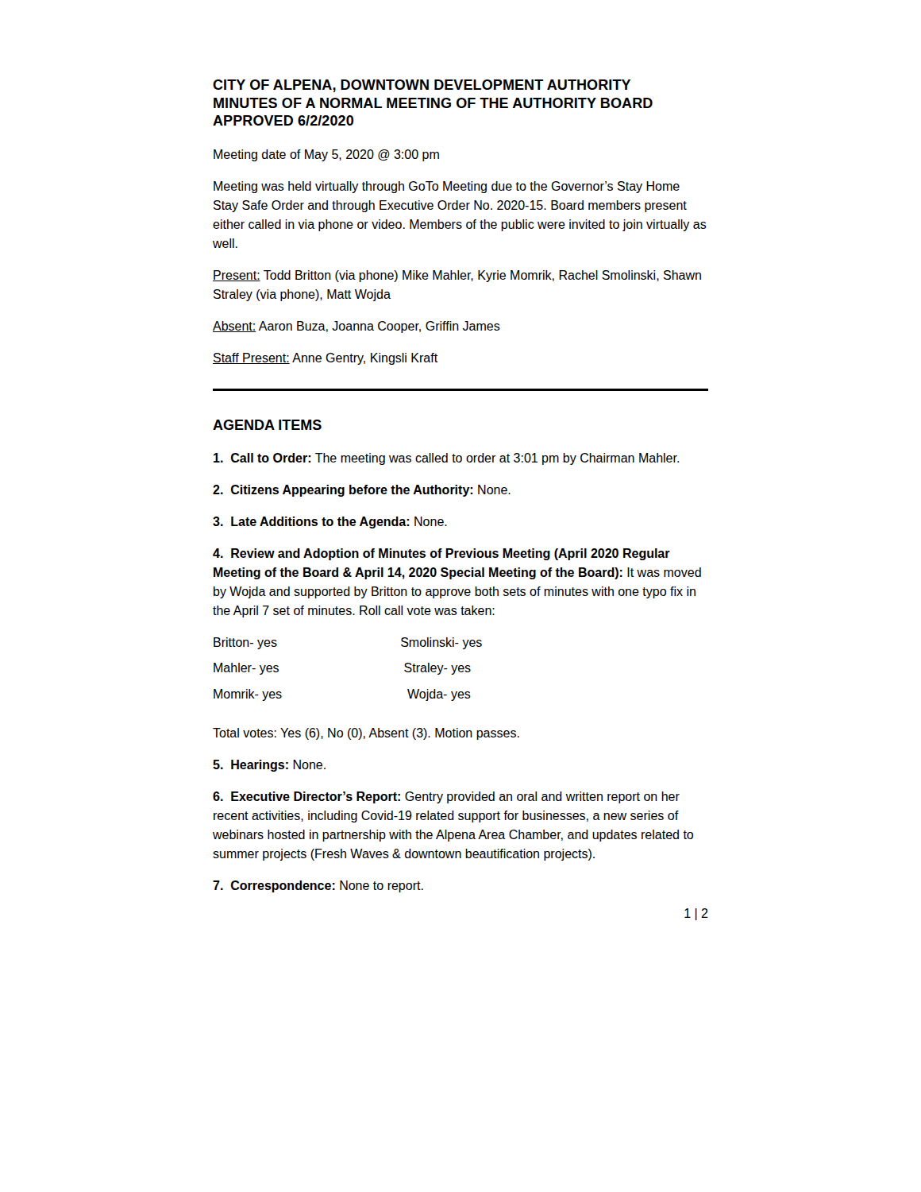CITY OF ALPENA, DOWNTOWN DEVELOPMENT AUTHORITY MINUTES OF A NORMAL MEETING OF THE AUTHORITY BOARD APPROVED 6/2/2020
Meeting date of May 5, 2020 @ 3:00 pm
Meeting was held virtually through GoTo Meeting due to the Governor’s Stay Home Stay Safe Order and through Executive Order No. 2020-15. Board members present either called in via phone or video. Members of the public were invited to join virtually as well.
Present: Todd Britton (via phone) Mike Mahler, Kyrie Momrik, Rachel Smolinski, Shawn Straley (via phone), Matt Wojda
Absent: Aaron Buza, Joanna Cooper, Griffin James
Staff Present: Anne Gentry, Kingsli Kraft
AGENDA ITEMS
1. Call to Order: The meeting was called to order at 3:01 pm by Chairman Mahler.
2. Citizens Appearing before the Authority: None.
3. Late Additions to the Agenda: None.
4. Review and Adoption of Minutes of Previous Meeting (April 2020 Regular Meeting of the Board & April 14, 2020 Special Meeting of the Board): It was moved by Wojda and supported by Britton to approve both sets of minutes with one typo fix in the April 7 set of minutes. Roll call vote was taken:
| Britton- yes | Smolinski- yes |
| Mahler- yes | Straley- yes |
| Momrik- yes | Wojda- yes |
Total votes: Yes (6), No (0), Absent (3). Motion passes.
5. Hearings: None.
6. Executive Director’s Report: Gentry provided an oral and written report on her recent activities, including Covid-19 related support for businesses, a new series of webinars hosted in partnership with the Alpena Area Chamber, and updates related to summer projects (Fresh Waves & downtown beautification projects).
7. Correspondence: None to report.
1 | 2